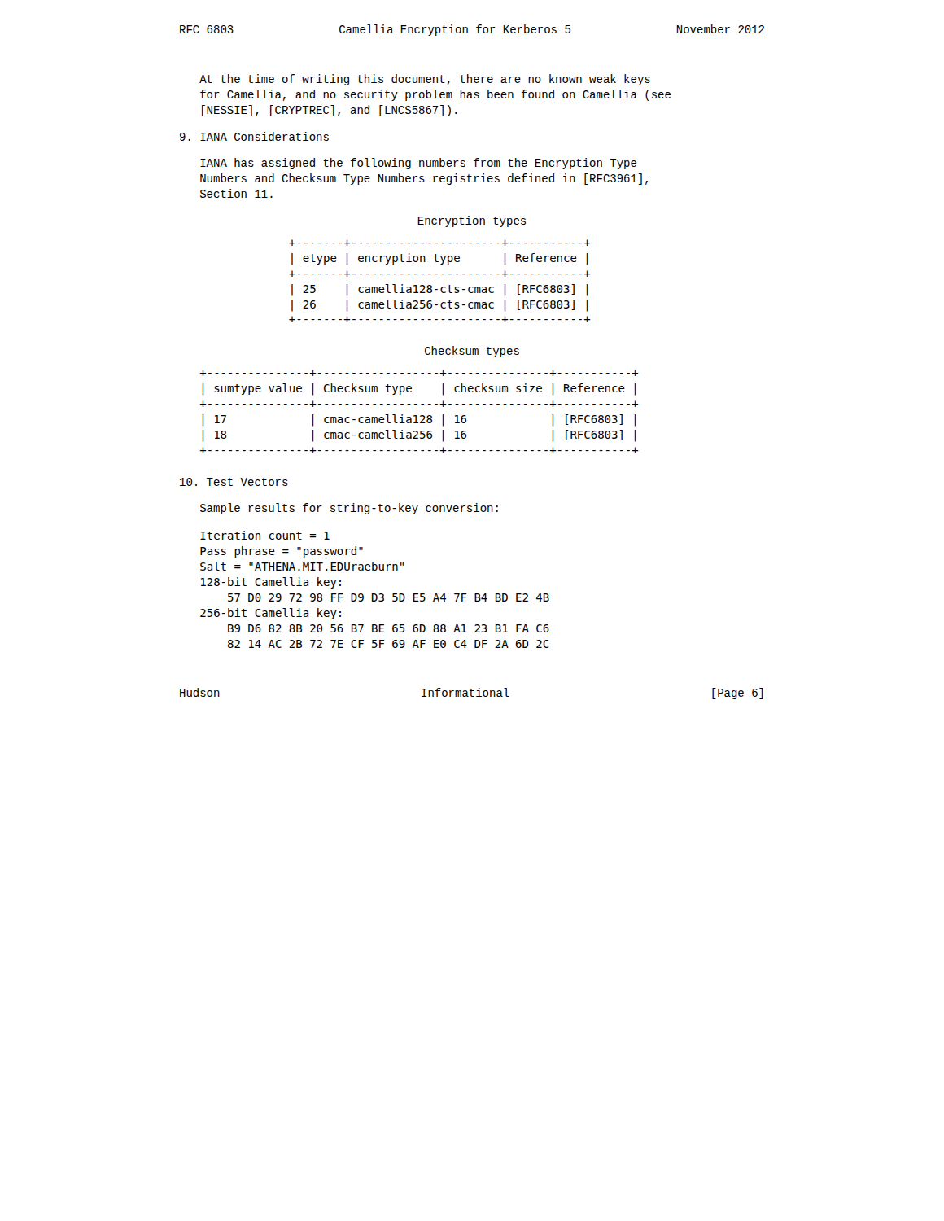RFC 6803 Camellia Encryption for Kerberos 5 November 2012
At the time of writing this document, there are no known weak keys for Camellia, and no security problem has been found on Camellia (see [NESSIE], [CRYPTREC], and [LNCS5867]).
9. IANA Considerations
IANA has assigned the following numbers from the Encryption Type Numbers and Checksum Type Numbers registries defined in [RFC3961], Section 11.
Encryption types
                +-------+----------------------+-----------+
                | etype | encryption type      | Reference |
                +-------+----------------------+-----------+
                | 25    | camellia128-cts-cmac | [RFC6803] |
                | 26    | camellia256-cts-cmac | [RFC6803] |
                +-------+----------------------+-----------+
Checksum types
   +---------------+------------------+---------------+-----------+
   | sumtype value | Checksum type    | checksum size | Reference |
   +---------------+------------------+---------------+-----------+
   | 17            | cmac-camellia128 | 16            | [RFC6803] |
   | 18            | cmac-camellia256 | 16            | [RFC6803] |
   +---------------+------------------+---------------+-----------+
10. Test Vectors
Sample results for string-to-key conversion:
Iteration count = 1
Pass phrase = "password"
Salt = "ATHENA.MIT.EDUraeburn"
128-bit Camellia key:
    57 D0 29 72 98 FF D9 D3 5D E5 A4 7F B4 BD E2 4B
256-bit Camellia key:
    B9 D6 82 8B 20 56 B7 BE 65 6D 88 A1 23 B1 FA C6
    82 14 AC 2B 72 7E CF 5F 69 AF E0 C4 DF 2A 6D 2C
Hudson Informational[Page 6]